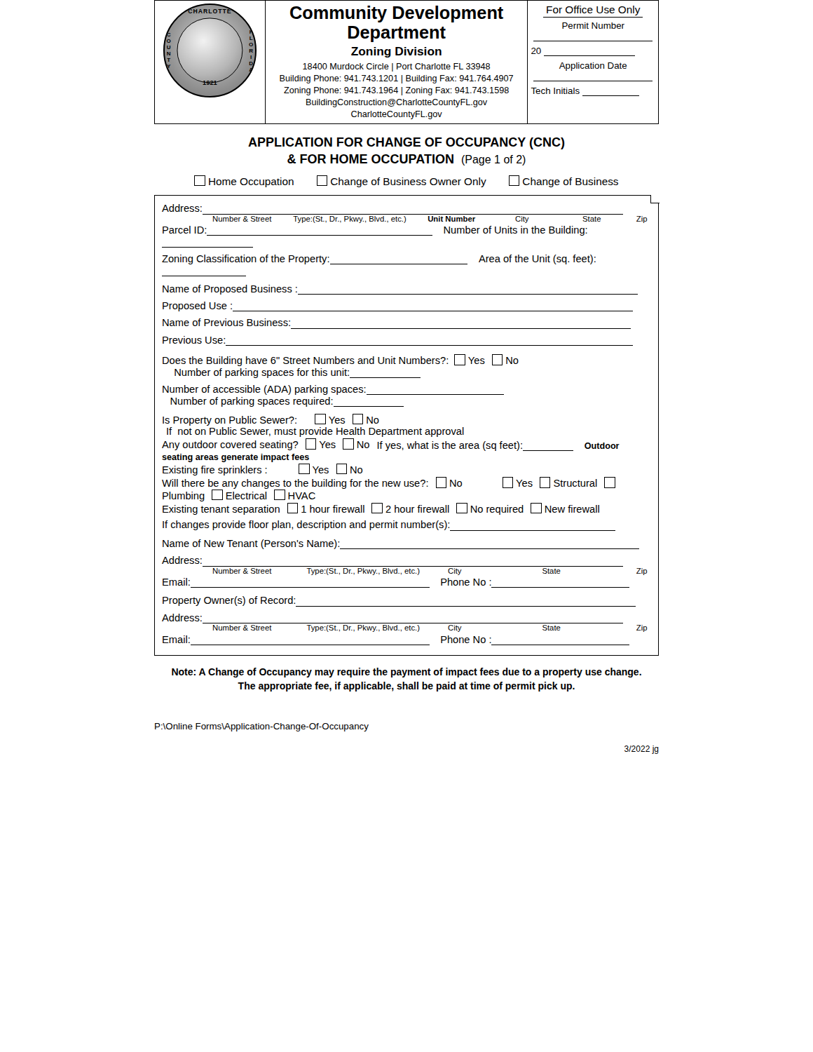| CHARLOTTE C O U N T Y F L O R I D A 1921 | Community Development Department Zoning Division 18400 Murdock Circle / Port Charlotte FL 33948 Building Phone: 941.743.1201 / Building Fax: 941.764.4907 Zoning Phone: 941.743.1964 / Zoning Fax: 941.743.1598 BuildingConstruction@CharlotteCountyFL.gov CharlotteCountyFL.gov | For Office Use Only Permit Number 20 Application Date Tech Initials |
APPLICATION FOR CHANGE OF OCCUPANCY (CNC)
& FOR HOME OCCUPATION (Page 1 of 2)
Home Occupation Change of Business Owner Only Change of Business
Address:
Number & Street Type:(St., Dr., Pkwy., Blvd., etc.) Unit Number City State Zip
Parcel ID: Number of Units in the Building:
Zoning Classification of the Property: Area of the Unit (sq. feet):
Name of Proposed Business :
Proposed Use :
Name of Previous Business:
Previous Use:
Does the Building have 6" Street Numbers and Unit Numbers?: Yes No Number of parking spaces for this unit:
Number of accessible (ADA) parking spaces: Number of parking spaces required:
Is Property on Public Sewer?: Yes No If not on Public Sewer, must provide Health Department approval
Any outdoor covered seating? Yes No If yes, what is the area (sq feet): Outdoor seating areas generate impact fees
Existing fire sprinklers : Yes No
Will there be any changes to the building for the new use?: No Yes Structural Plumbing Electrical HVAC
Existing tenant separation 1 hour firewall 2 hour firewall No required New firewall
If changes provide floor plan, description and permit number(s):
Name of New Tenant (Person's Name):
Address:
Number & Street Type:(St., Dr., Pkwy., Blvd., etc.) City State Zip
Email: Phone No :
Property Owner(s) of Record:
Address:
Number & Street Type:(St., Dr., Pkwy., Blvd., etc.) City State Zip
Email: Phone No :
Note: A Change of Occupancy may require the payment of impact fees due to a property use change.
The appropriate fee, if applicable, shall be paid at time of permit pick up.
P:\Online Forms\Application-Change-Of-Occupancy
3/2022 jg